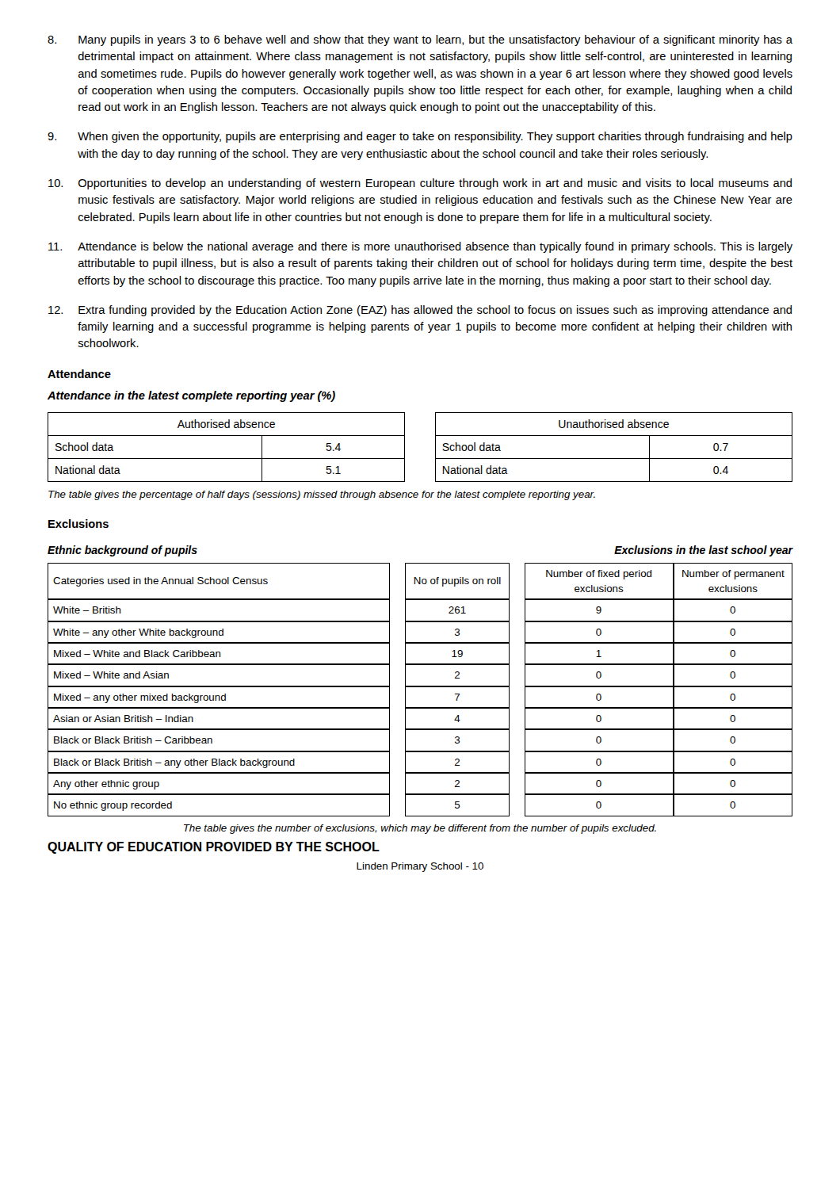8. Many pupils in years 3 to 6 behave well and show that they want to learn, but the unsatisfactory behaviour of a significant minority has a detrimental impact on attainment. Where class management is not satisfactory, pupils show little self-control, are uninterested in learning and sometimes rude. Pupils do however generally work together well, as was shown in a year 6 art lesson where they showed good levels of cooperation when using the computers. Occasionally pupils show too little respect for each other, for example, laughing when a child read out work in an English lesson. Teachers are not always quick enough to point out the unacceptability of this.
9. When given the opportunity, pupils are enterprising and eager to take on responsibility. They support charities through fundraising and help with the day to day running of the school. They are very enthusiastic about the school council and take their roles seriously.
10. Opportunities to develop an understanding of western European culture through work in art and music and visits to local museums and music festivals are satisfactory. Major world religions are studied in religious education and festivals such as the Chinese New Year are celebrated. Pupils learn about life in other countries but not enough is done to prepare them for life in a multicultural society.
11. Attendance is below the national average and there is more unauthorised absence than typically found in primary schools. This is largely attributable to pupil illness, but is also a result of parents taking their children out of school for holidays during term time, despite the best efforts by the school to discourage this practice. Too many pupils arrive late in the morning, thus making a poor start to their school day.
12. Extra funding provided by the Education Action Zone (EAZ) has allowed the school to focus on issues such as improving attendance and family learning and a successful programme is helping parents of year 1 pupils to become more confident at helping their children with schoolwork.
Attendance
Attendance in the latest complete reporting year (%)
| Authorised absence |
| --- |
| School data | 5.4 |
| National data | 5.1 |
| Unauthorised absence |
| --- |
| School data | 0.7 |
| National data | 0.4 |
The table gives the percentage of half days (sessions) missed through absence for the latest complete reporting year.
Exclusions
Ethnic background of pupils
Exclusions in the last school year
| Categories used in the Annual School Census | | No of pupils on roll | | Number of fixed period exclusions | Number of permanent exclusions |
| White – British | | 261 | | 9 | 0 |
| White – any other White background | | 3 | | 0 | 0 |
| Mixed – White and Black Caribbean | | 19 | | 1 | 0 |
| Mixed – White and Asian | | 2 | | 0 | 0 |
| Mixed – any other mixed background | | 7 | | 0 | 0 |
| Asian or Asian British – Indian | | 4 | | 0 | 0 |
| Black or Black British – Caribbean | | 3 | | 0 | 0 |
| Black or Black British – any other Black background | | 2 | | 0 | 0 |
| Any other ethnic group | | 2 | | 0 | 0 |
| No ethnic group recorded | | 5 | | 0 | 0 |
The table gives the number of exclusions, which may be different from the number of pupils excluded.
QUALITY OF EDUCATION PROVIDED BY THE SCHOOL
Linden Primary School - 10